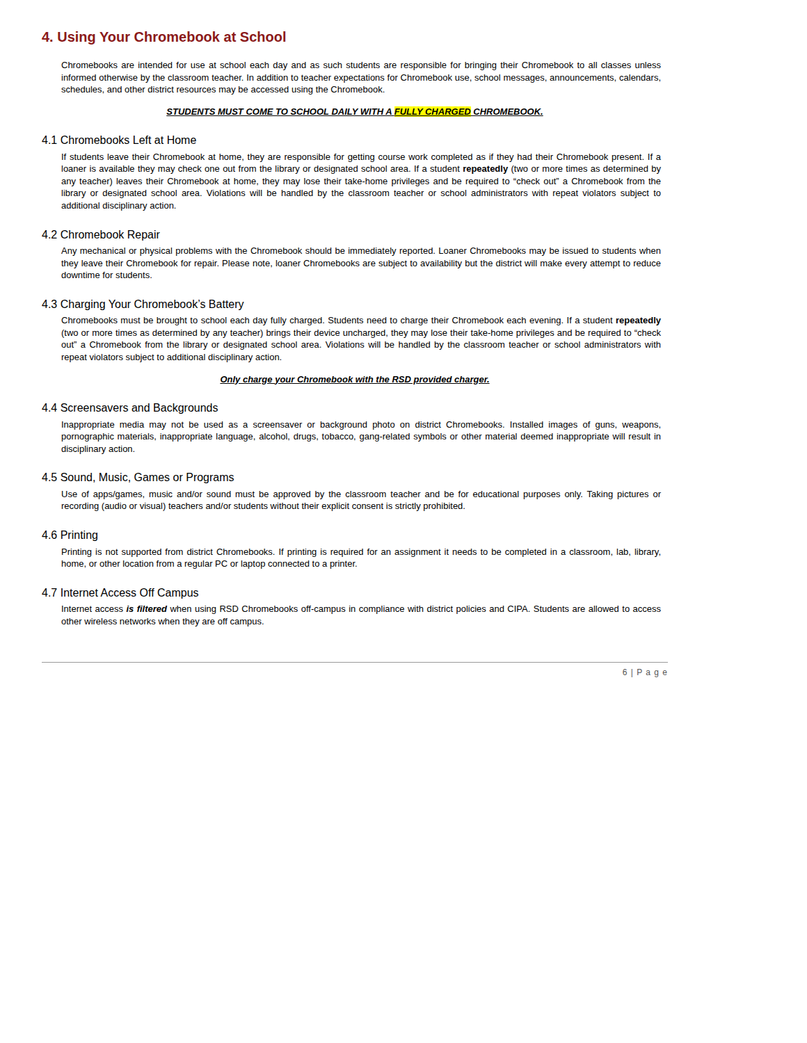4. Using Your Chromebook at School
Chromebooks are intended for use at school each day and as such students are responsible for bringing their Chromebook to all classes unless informed otherwise by the classroom teacher. In addition to teacher expectations for Chromebook use, school messages, announcements, calendars, schedules, and other district resources may be accessed using the Chromebook.
STUDENTS MUST COME TO SCHOOL DAILY WITH A FULLY CHARGED CHROMEBOOK.
4.1 Chromebooks Left at Home
If students leave their Chromebook at home, they are responsible for getting course work completed as if they had their Chromebook present. If a loaner is available they may check one out from the library or designated school area. If a student repeatedly (two or more times as determined by any teacher) leaves their Chromebook at home, they may lose their take-home privileges and be required to “check out” a Chromebook from the library or designated school area. Violations will be handled by the classroom teacher or school administrators with repeat violators subject to additional disciplinary action.
4.2 Chromebook Repair
Any mechanical or physical problems with the Chromebook should be immediately reported. Loaner Chromebooks may be issued to students when they leave their Chromebook for repair. Please note, loaner Chromebooks are subject to availability but the district will make every attempt to reduce downtime for students.
4.3 Charging Your Chromebook’s Battery
Chromebooks must be brought to school each day fully charged. Students need to charge their Chromebook each evening. If a student repeatedly (two or more times as determined by any teacher) brings their device uncharged, they may lose their take-home privileges and be required to “check out” a Chromebook from the library or designated school area. Violations will be handled by the classroom teacher or school administrators with repeat violators subject to additional disciplinary action.
Only charge your Chromebook with the RSD provided charger.
4.4 Screensavers and Backgrounds
Inappropriate media may not be used as a screensaver or background photo on district Chromebooks. Installed images of guns, weapons, pornographic materials, inappropriate language, alcohol, drugs, tobacco, gang-related symbols or other material deemed inappropriate will result in disciplinary action.
4.5 Sound, Music, Games or Programs
Use of apps/games, music and/or sound must be approved by the classroom teacher and be for educational purposes only. Taking pictures or recording (audio or visual) teachers and/or students without their explicit consent is strictly prohibited.
4.6 Printing
Printing is not supported from district Chromebooks. If printing is required for an assignment it needs to be completed in a classroom, lab, library, home, or other location from a regular PC or laptop connected to a printer.
4.7 Internet Access Off Campus
Internet access is filtered when using RSD Chromebooks off-campus in compliance with district policies and CIPA. Students are allowed to access other wireless networks when they are off campus.
6 | P a g e